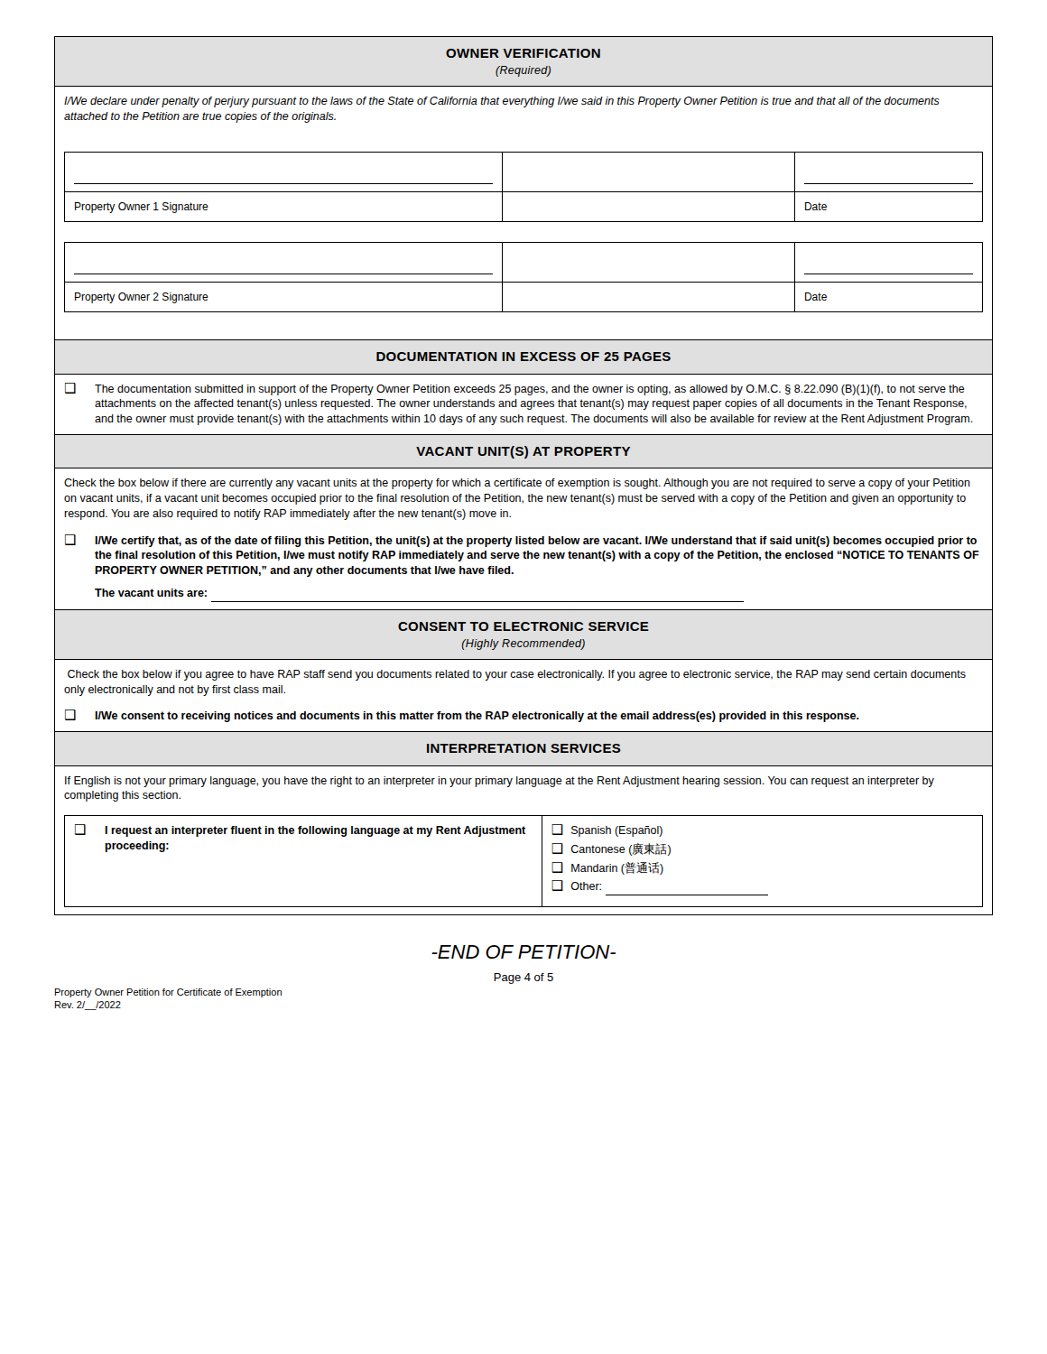| OWNER VERIFICATION (Required) |
| I/We declare under penalty of perjury pursuant to the laws of the State of California that everything I/we said in this Property Owner Petition is true and that all of the documents attached to the Petition are true copies of the originals. / Property Owner 1 Signature / / Date / / Property Owner 2 Signature / / Date / |
| DOCUMENTATION IN EXCESS OF 25 PAGES |
| / ❑ / The documentation submitted in support of the Property Owner Petition exceeds 25 pages, and the owner is opting, as allowed by O.M.C. § 8.22.090 (B)(1)(f), to not serve the attachments on the affected tenant(s) unless requested. The owner understands and agrees that tenant(s) may request paper copies of all documents in the Tenant Response, and the owner must provide tenant(s) with the attachments within 10 days of any such request. The documents will also be available for review at the Rent Adjustment Program. / |
| VACANT UNIT(S) AT PROPERTY |
| Check the box below if there are currently any vacant units at the property for which a certificate of exemption is sought. Although you are not required to serve a copy of your Petition on vacant units, if a vacant unit becomes occupied prior to the final resolution of the Petition, the new tenant(s) must be served with a copy of the Petition and given an opportunity to respond. You are also required to notify RAP immediately after the new tenant(s) move in. / ❑ / I/We certify that, as of the date of filing this Petition, the unit(s) at the property listed below are vacant. I/We understand that if said unit(s) becomes occupied prior to the final resolution of this Petition, I/we must notify RAP immediately and serve the new tenant(s) with a copy of the Petition, the enclosed “NOTICE TO TENANTS OF PROPERTY OWNER PETITION,” and any other documents that I/we have filed. / / / The vacant units are: / |
| CONSENT TO ELECTRONIC SERVICE (Highly Recommended) |
| Check the box below if you agree to have RAP staff send you documents related to your case electronically. If you agree to electronic service, the RAP may send certain documents only electronically and not by first class mail. / ❑ / I/We consent to receiving notices and documents in this matter from the RAP electronically at the email address(es) provided in this response. / |
| INTERPRETATION SERVICES |
| If English is not your primary language, you have the right to an interpreter in your primary language at the Rent Adjustment hearing session. You can request an interpreter by completing this section. / / ❑ / I request an interpreter fluent in the following language at my Rent Adjustment proceeding: / / ❑ Spanish (Español) ❑ Cantonese (廣東話) ❑ Mandarin (普通话) ❑ Other: / |
-END OF PETITION-
Page 4 of 5
Property Owner Petition for Certificate of Exemption
Rev. 2/__/2022